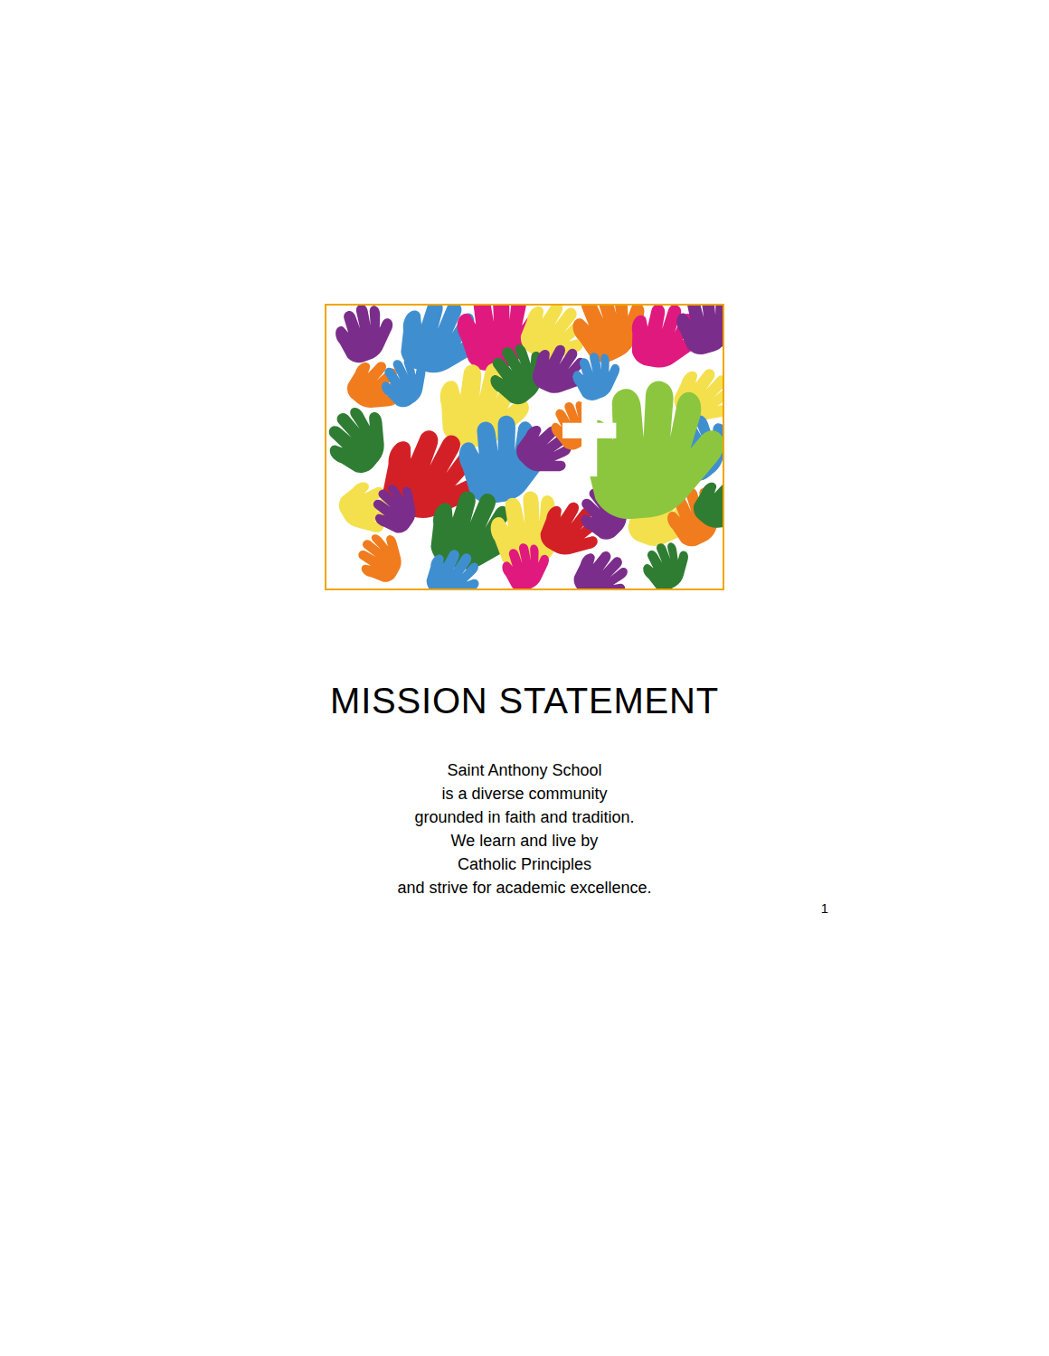MISSION STATEMENT
Saint Anthony School is a diverse community grounded in faith and tradition. We learn and live by Catholic Principles and strive for academic excellence.
1